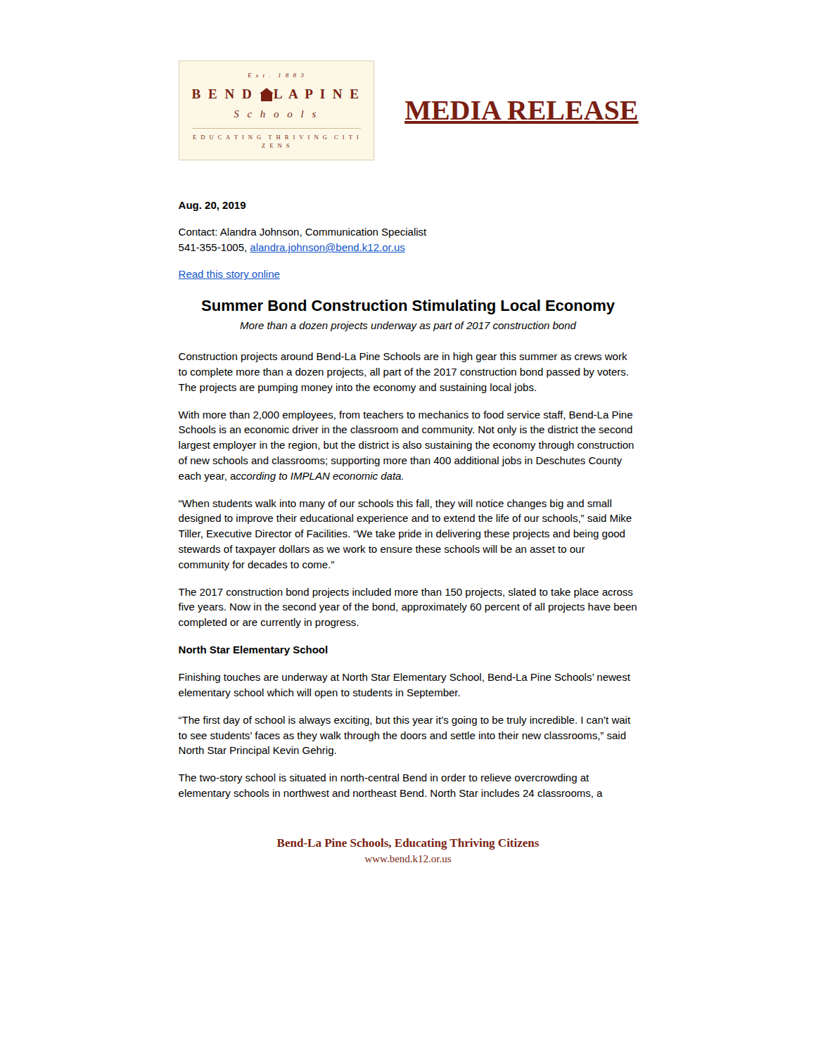E s t . 1 8 8 3
B E N D L A P I N E
S c h o o l s
E D U C A T I N G T H R I V I N G C I T I Z E N S
MEDIA RELEASE
Aug. 20, 2019
Contact: Alandra Johnson, Communication Specialist
541-355-1005, alandra.johnson@bend.k12.or.us
Read this story online
Summer Bond Construction Stimulating Local Economy
More than a dozen projects underway as part of 2017 construction bond
Construction projects around Bend-La Pine Schools are in high gear this summer as crews work to complete more than a dozen projects, all part of the 2017 construction bond passed by voters. The projects are pumping money into the economy and sustaining local jobs.
With more than 2,000 employees, from teachers to mechanics to food service staff, Bend-La Pine Schools is an economic driver in the classroom and community. Not only is the district the second largest employer in the region, but the district is also sustaining the economy through construction of new schools and classrooms; supporting more than 400 additional jobs in Deschutes County each year, according to IMPLAN economic data.
“When students walk into many of our schools this fall, they will notice changes big and small designed to improve their educational experience and to extend the life of our schools,” said Mike Tiller, Executive Director of Facilities. “We take pride in delivering these projects and being good stewards of taxpayer dollars as we work to ensure these schools will be an asset to our community for decades to come.”
The 2017 construction bond projects included more than 150 projects, slated to take place across five years. Now in the second year of the bond, approximately 60 percent of all projects have been completed or are currently in progress.
North Star Elementary School
Finishing touches are underway at North Star Elementary School, Bend-La Pine Schools’ newest elementary school which will open to students in September.
“The first day of school is always exciting, but this year it’s going to be truly incredible. I can’t wait to see students’ faces as they walk through the doors and settle into their new classrooms,” said North Star Principal Kevin Gehrig.
The two-story school is situated in north-central Bend in order to relieve overcrowding at elementary schools in northwest and northeast Bend. North Star includes 24 classrooms, a
Bend-La Pine Schools, Educating Thriving Citizens
www.bend.k12.or.us